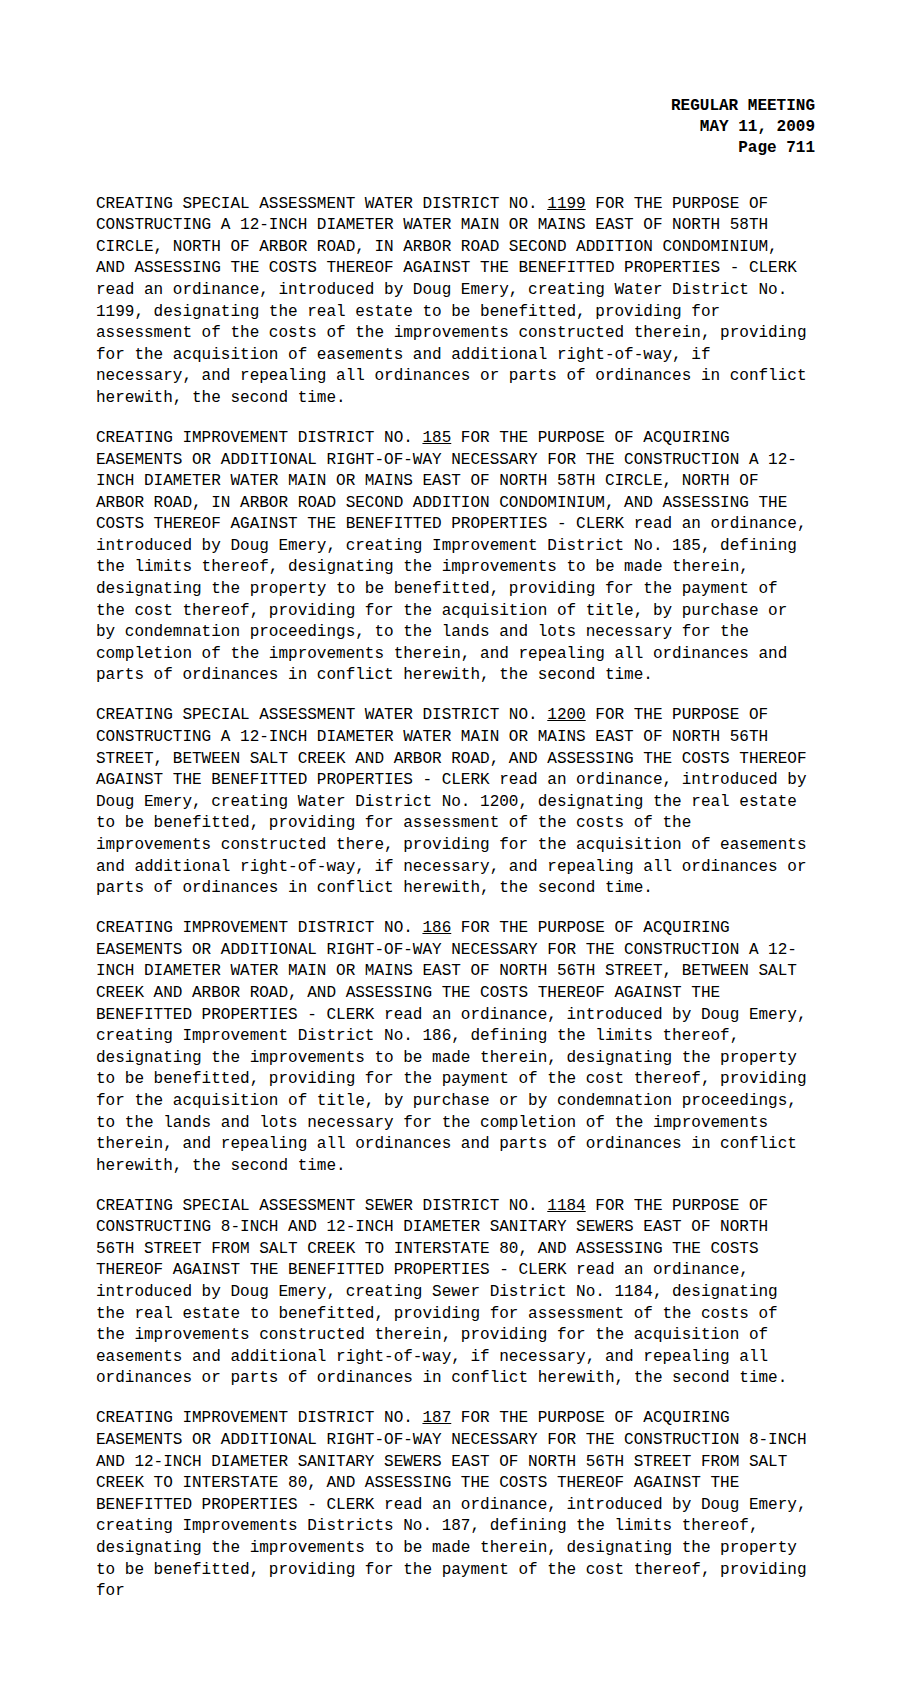REGULAR MEETING
MAY 11, 2009
Page 711
CREATING SPECIAL ASSESSMENT WATER DISTRICT NO. 1199 FOR THE PURPOSE OF CONSTRUCTING A 12-INCH DIAMETER WATER MAIN OR MAINS EAST OF NORTH 58TH CIRCLE, NORTH OF ARBOR ROAD, IN ARBOR ROAD SECOND ADDITION CONDOMINIUM, AND ASSESSING THE COSTS THEREOF AGAINST THE BENEFITTED PROPERTIES - CLERK read an ordinance, introduced by Doug Emery, creating Water District No. 1199, designating the real estate to be benefitted, providing for assessment of the costs of the improvements constructed therein, providing for the acquisition of easements and additional right-of-way, if necessary, and repealing all ordinances or parts of ordinances in conflict herewith, the second time.
CREATING IMPROVEMENT DISTRICT NO. 185 FOR THE PURPOSE OF ACQUIRING EASEMENTS OR ADDITIONAL RIGHT-OF-WAY NECESSARY FOR THE CONSTRUCTION A 12-INCH DIAMETER WATER MAIN OR MAINS EAST OF NORTH 58TH CIRCLE, NORTH OF ARBOR ROAD, IN ARBOR ROAD SECOND ADDITION CONDOMINIUM, AND ASSESSING THE COSTS THEREOF AGAINST THE BENEFITTED PROPERTIES - CLERK read an ordinance, introduced by Doug Emery, creating Improvement District No. 185, defining the limits thereof, designating the improvements to be made therein, designating the property to be benefitted, providing for the payment of the cost thereof, providing for the acquisition of title, by purchase or by condemnation proceedings, to the lands and lots necessary for the completion of the improvements therein, and repealing all ordinances and parts of ordinances in conflict herewith, the second time.
CREATING SPECIAL ASSESSMENT WATER DISTRICT NO. 1200 FOR THE PURPOSE OF CONSTRUCTING A 12-INCH DIAMETER WATER MAIN OR MAINS EAST OF NORTH 56TH STREET, BETWEEN SALT CREEK AND ARBOR ROAD, AND ASSESSING THE COSTS THEREOF AGAINST THE BENEFITTED PROPERTIES - CLERK read an ordinance, introduced by Doug Emery, creating Water District No. 1200, designating the real estate to be benefitted, providing for assessment of the costs of the improvements constructed there, providing for the acquisition of easements and additional right-of-way, if necessary, and repealing all ordinances or parts of ordinances in conflict herewith, the second time.
CREATING IMPROVEMENT DISTRICT NO. 186 FOR THE PURPOSE OF ACQUIRING EASEMENTS OR ADDITIONAL RIGHT-OF-WAY NECESSARY FOR THE CONSTRUCTION A 12-INCH DIAMETER WATER MAIN OR MAINS EAST OF NORTH 56TH STREET, BETWEEN SALT CREEK AND ARBOR ROAD, AND ASSESSING THE COSTS THEREOF AGAINST THE BENEFITTED PROPERTIES - CLERK read an ordinance, introduced by Doug Emery, creating Improvement District No. 186, defining the limits thereof, designating the improvements to be made therein, designating the property to be benefitted, providing for the payment of the cost thereof, providing for the acquisition of title, by purchase or by condemnation proceedings, to the lands and lots necessary for the completion of the improvements therein, and repealing all ordinances and parts of ordinances in conflict herewith, the second time.
CREATING SPECIAL ASSESSMENT SEWER DISTRICT NO. 1184 FOR THE PURPOSE OF CONSTRUCTING 8-INCH AND 12-INCH DIAMETER SANITARY SEWERS EAST OF NORTH 56TH STREET FROM SALT CREEK TO INTERSTATE 80, AND ASSESSING THE COSTS THEREOF AGAINST THE BENEFITTED PROPERTIES - CLERK read an ordinance, introduced by Doug Emery, creating Sewer District No. 1184, designating the real estate to benefitted, providing for assessment of the costs of the improvements constructed therein, providing for the acquisition of easements and additional right-of-way, if necessary, and repealing all ordinances or parts of ordinances in conflict herewith, the second time.
CREATING IMPROVEMENT DISTRICT NO. 187 FOR THE PURPOSE OF ACQUIRING EASEMENTS OR ADDITIONAL RIGHT-OF-WAY NECESSARY FOR THE CONSTRUCTION 8-INCH AND 12-INCH DIAMETER SANITARY SEWERS EAST OF NORTH 56TH STREET FROM SALT CREEK TO INTERSTATE 80, AND ASSESSING THE COSTS THEREOF AGAINST THE BENEFITTED PROPERTIES - CLERK read an ordinance, introduced by Doug Emery, creating Improvements Districts No. 187, defining the limits thereof, designating the improvements to be made therein, designating the property to be benefitted, providing for the payment of the cost thereof, providing for